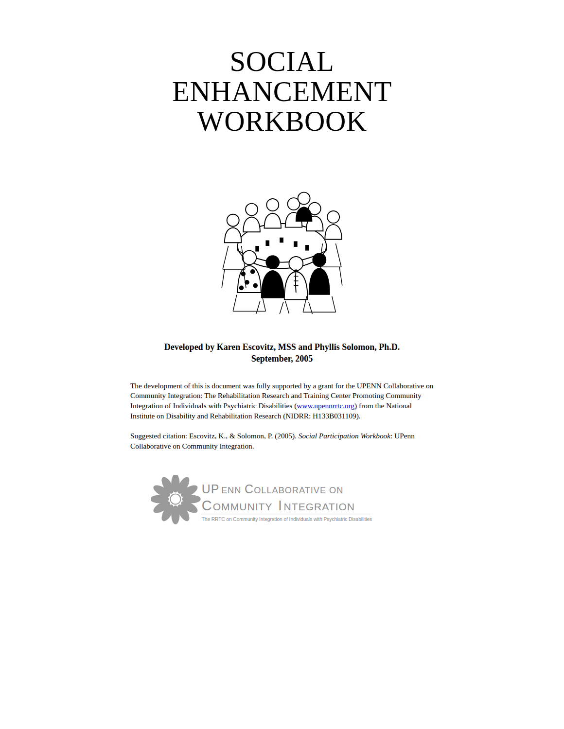SOCIAL
ENHANCEMENT
WORKBOOK
Developed by Karen Escovitz, MSS and Phyllis Solomon, Ph.D.
September, 2005
The development of this is document was fully supported by a grant for the UPENN Collaborative on Community Integration: The Rehabilitation Research and Training Center Promoting Community Integration of Individuals with Psychiatric Disabilities (www.upennrrtc.org) from the National Institute on Disability and Rehabilitation Research (NIDRR: H133B031109).
Suggested citation: Escovitz, K., & Solomon, P. (2005). Social Participation Workbook: UPenn Collaborative on Community Integration.
UP ENN C OLLABORATIVE ON C OMMUNITY I NTEGRATION The RRTC on Community Integration of Individuals with Psychiatric Disabilities